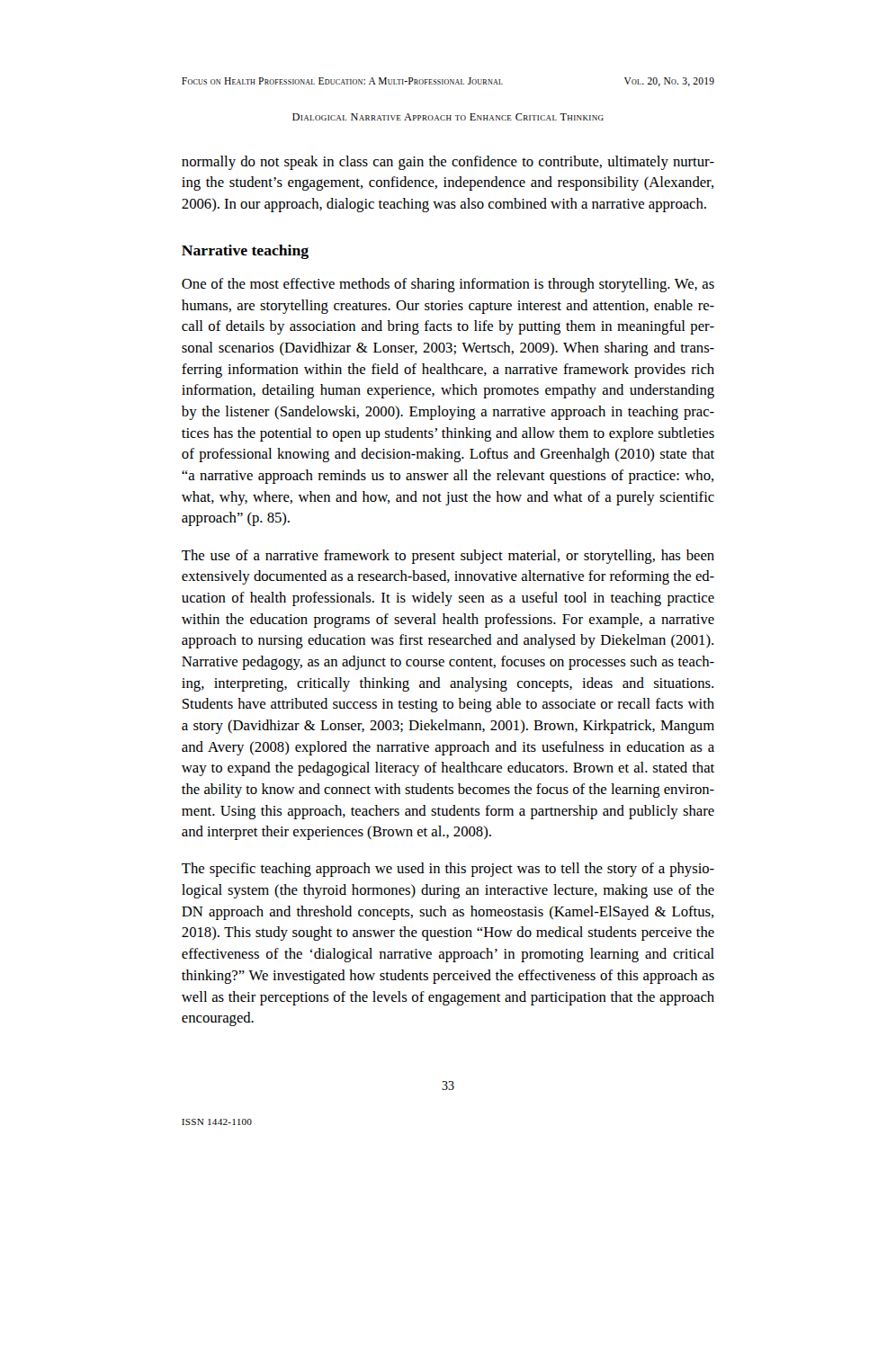Focus on Health Professional Education: A Multi-Professional Journal Vol. 20, No. 3, 2019
Dialogical Narrative Approach to Enhance Critical Thinking
normally do not speak in class can gain the confidence to contribute, ultimately nurturing the student’s engagement, confidence, independence and responsibility (Alexander, 2006). In our approach, dialogic teaching was also combined with a narrative approach.
Narrative teaching
One of the most effective methods of sharing information is through storytelling. We, as humans, are storytelling creatures. Our stories capture interest and attention, enable recall of details by association and bring facts to life by putting them in meaningful personal scenarios (Davidhizar & Lonser, 2003; Wertsch, 2009). When sharing and transferring information within the field of healthcare, a narrative framework provides rich information, detailing human experience, which promotes empathy and understanding by the listener (Sandelowski, 2000). Employing a narrative approach in teaching practices has the potential to open up students’ thinking and allow them to explore subtleties of professional knowing and decision-making. Loftus and Greenhalgh (2010) state that “a narrative approach reminds us to answer all the relevant questions of practice: who, what, why, where, when and how, and not just the how and what of a purely scientific approach” (p. 85).
The use of a narrative framework to present subject material, or storytelling, has been extensively documented as a research-based, innovative alternative for reforming the education of health professionals. It is widely seen as a useful tool in teaching practice within the education programs of several health professions. For example, a narrative approach to nursing education was first researched and analysed by Diekelman (2001). Narrative pedagogy, as an adjunct to course content, focuses on processes such as teaching, interpreting, critically thinking and analysing concepts, ideas and situations. Students have attributed success in testing to being able to associate or recall facts with a story (Davidhizar & Lonser, 2003; Diekelmann, 2001). Brown, Kirkpatrick, Mangum and Avery (2008) explored the narrative approach and its usefulness in education as a way to expand the pedagogical literacy of healthcare educators. Brown et al. stated that the ability to know and connect with students becomes the focus of the learning environment. Using this approach, teachers and students form a partnership and publicly share and interpret their experiences (Brown et al., 2008).
The specific teaching approach we used in this project was to tell the story of a physiological system (the thyroid hormones) during an interactive lecture, making use of the DN approach and threshold concepts, such as homeostasis (Kamel-ElSayed & Loftus, 2018). This study sought to answer the question “How do medical students perceive the effectiveness of the ‘dialogical narrative approach’ in promoting learning and critical thinking?” We investigated how students perceived the effectiveness of this approach as well as their perceptions of the levels of engagement and participation that the approach encouraged.
33
ISSN 1442-1100